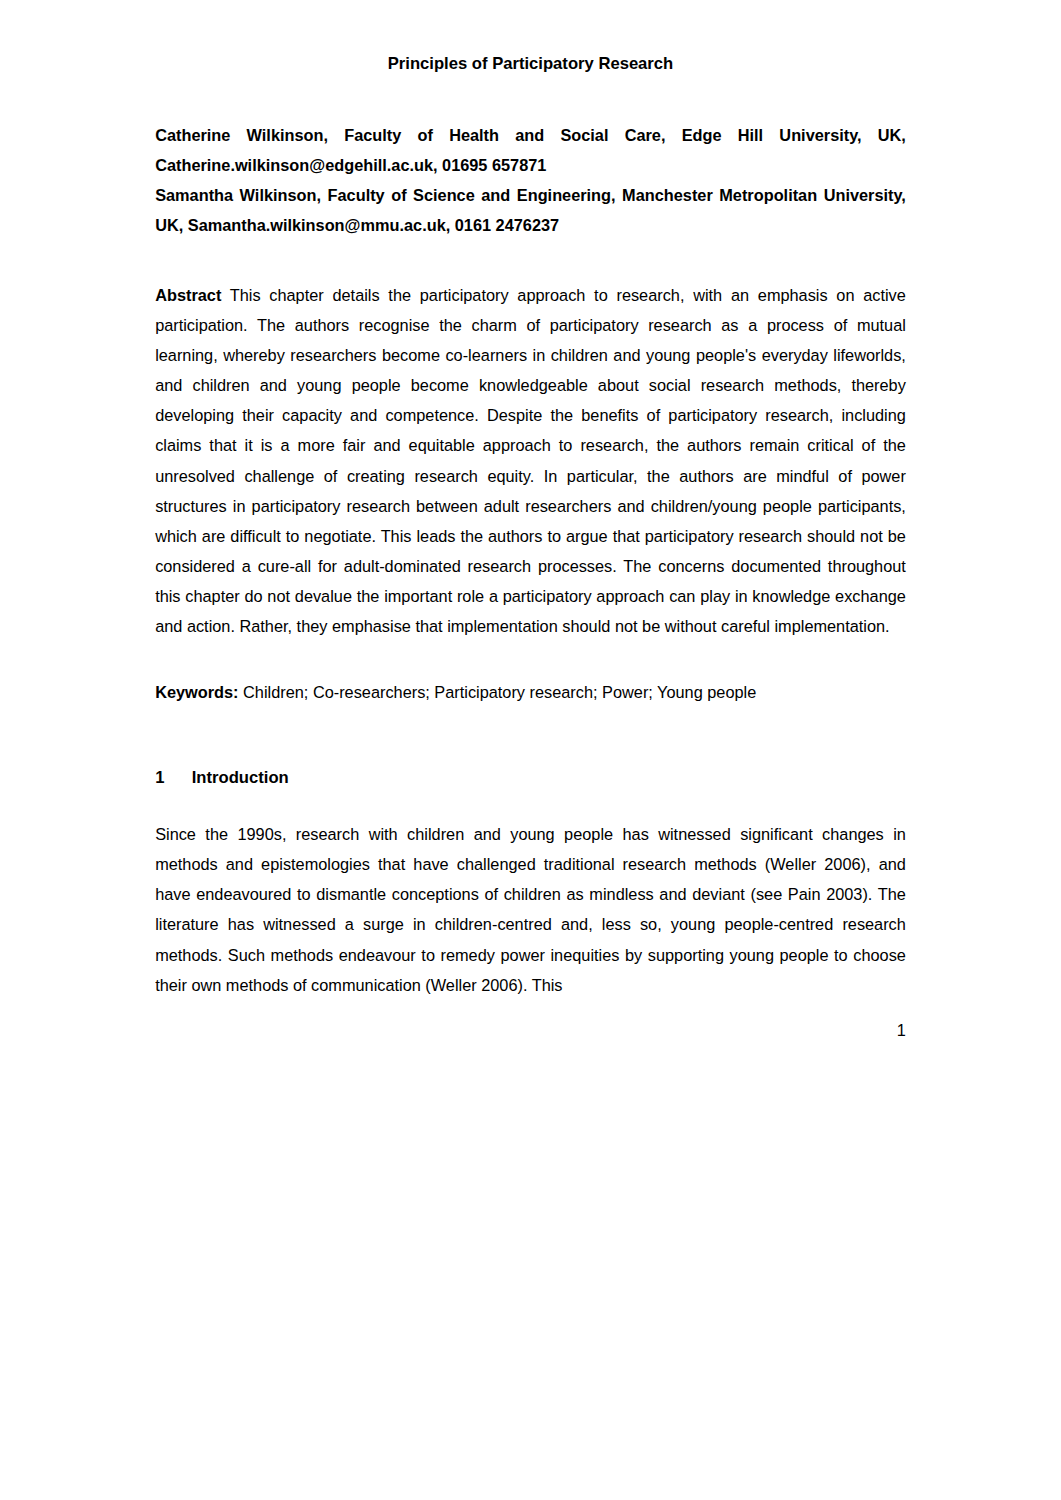Principles of Participatory Research
Catherine Wilkinson, Faculty of Health and Social Care, Edge Hill University, UK, Catherine.wilkinson@edgehill.ac.uk, 01695 657871
Samantha Wilkinson, Faculty of Science and Engineering, Manchester Metropolitan University, UK, Samantha.wilkinson@mmu.ac.uk, 0161 2476237
Abstract This chapter details the participatory approach to research, with an emphasis on active participation. The authors recognise the charm of participatory research as a process of mutual learning, whereby researchers become co-learners in children and young people's everyday lifeworlds, and children and young people become knowledgeable about social research methods, thereby developing their capacity and competence. Despite the benefits of participatory research, including claims that it is a more fair and equitable approach to research, the authors remain critical of the unresolved challenge of creating research equity. In particular, the authors are mindful of power structures in participatory research between adult researchers and children/young people participants, which are difficult to negotiate. This leads the authors to argue that participatory research should not be considered a cure-all for adult-dominated research processes. The concerns documented throughout this chapter do not devalue the important role a participatory approach can play in knowledge exchange and action. Rather, they emphasise that implementation should not be without careful implementation.
Keywords: Children; Co-researchers; Participatory research; Power; Young people
1 Introduction
Since the 1990s, research with children and young people has witnessed significant changes in methods and epistemologies that have challenged traditional research methods (Weller 2006), and have endeavoured to dismantle conceptions of children as mindless and deviant (see Pain 2003). The literature has witnessed a surge in children-centred and, less so, young people-centred research methods. Such methods endeavour to remedy power inequities by supporting young people to choose their own methods of communication (Weller 2006). This
1